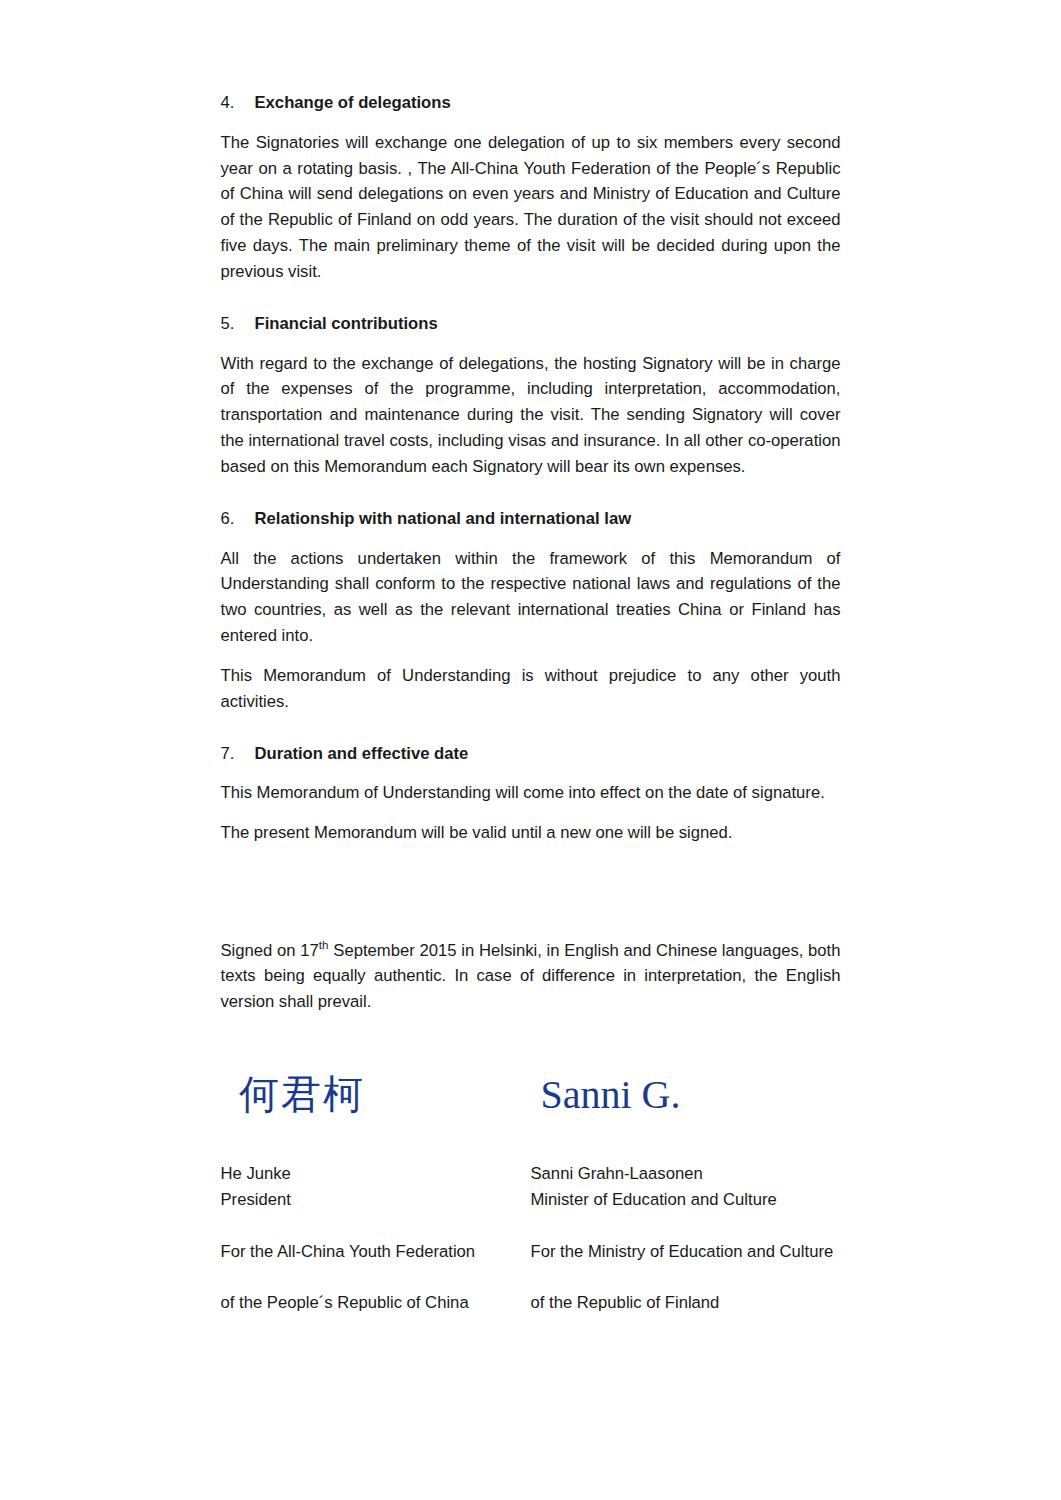4. Exchange of delegations
The Signatories will exchange one delegation of up to six members every second year on a rotating basis. , The All-China Youth Federation of the People´s Republic of China will send delegations on even years and Ministry of Education and Culture of the Republic of Finland on odd years. The duration of the visit should not exceed five days. The main preliminary theme of the visit will be decided during upon the previous visit.
5. Financial contributions
With regard to the exchange of delegations, the hosting Signatory will be in charge of the expenses of the programme, including interpretation, accommodation, transportation and maintenance during the visit. The sending Signatory will cover the international travel costs, including visas and insurance. In all other co-operation based on this Memorandum each Signatory will bear its own expenses.
6. Relationship with national and international law
All the actions undertaken within the framework of this Memorandum of Understanding shall conform to the respective national laws and regulations of the two countries, as well as the relevant international treaties China or Finland has entered into.
This Memorandum of Understanding is without prejudice to any other youth activities.
7. Duration and effective date
This Memorandum of Understanding will come into effect on the date of signature.
The present Memorandum will be valid until a new one will be signed.
Signed on 17th September 2015 in Helsinki, in English and Chinese languages, both texts being equally authentic. In case of difference in interpretation, the English version shall prevail.
| 何君柯 | Sanni G. |
| He Junke President | Sanni Grahn-Laasonen Minister of Education and Culture |
| For the All-China Youth Federation of the People´s Republic of China | For the Ministry of Education and Culture of the Republic of Finland |